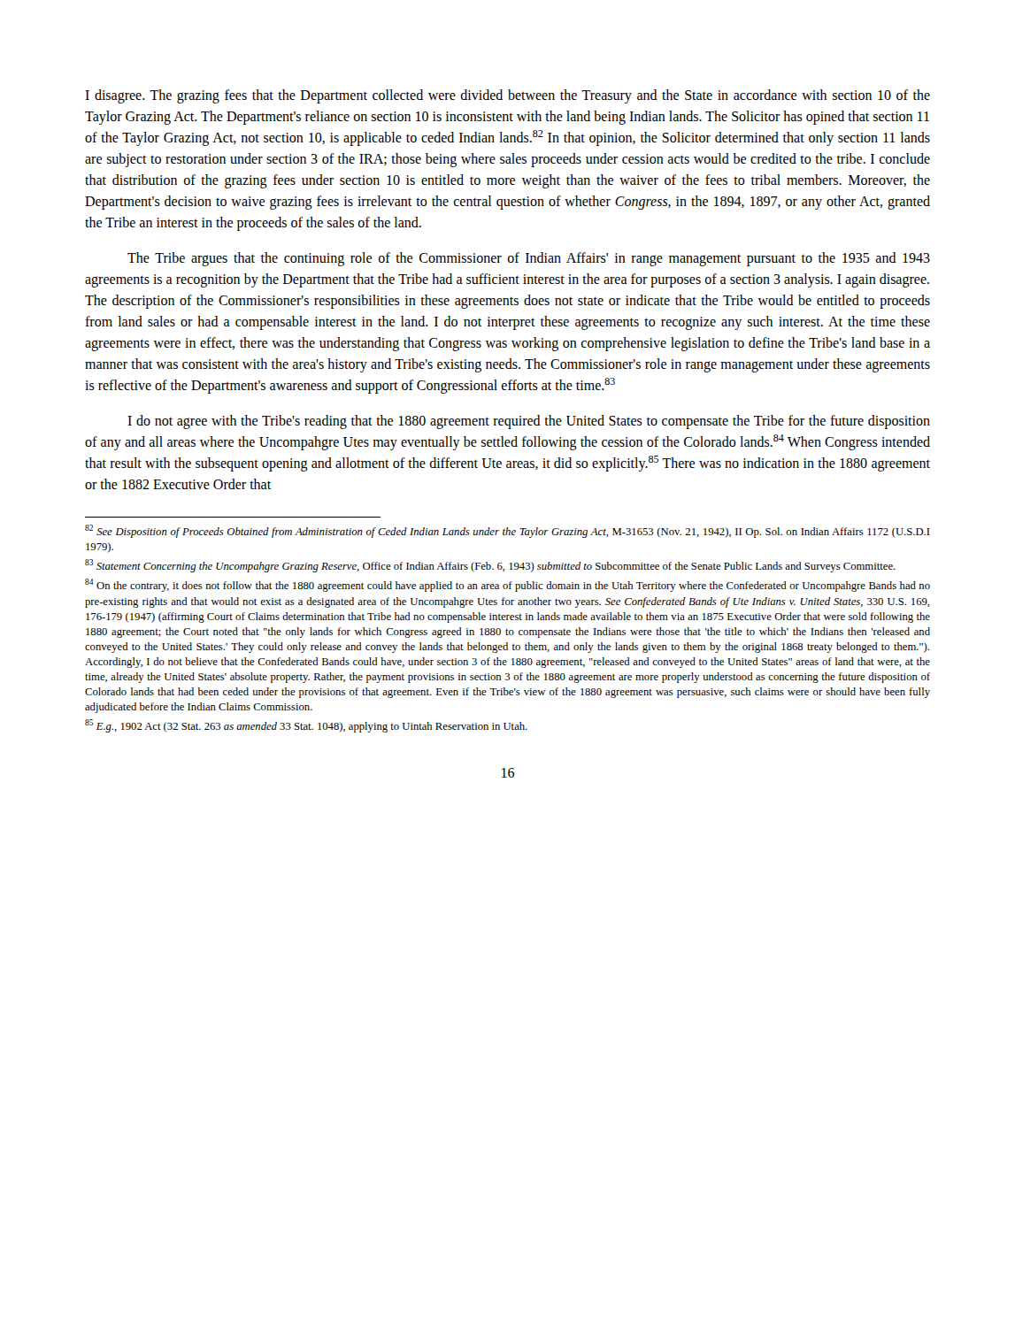I disagree. The grazing fees that the Department collected were divided between the Treasury and the State in accordance with section 10 of the Taylor Grazing Act. The Department's reliance on section 10 is inconsistent with the land being Indian lands. The Solicitor has opined that section 11 of the Taylor Grazing Act, not section 10, is applicable to ceded Indian lands.82 In that opinion, the Solicitor determined that only section 11 lands are subject to restoration under section 3 of the IRA; those being where sales proceeds under cession acts would be credited to the tribe. I conclude that distribution of the grazing fees under section 10 is entitled to more weight than the waiver of the fees to tribal members. Moreover, the Department's decision to waive grazing fees is irrelevant to the central question of whether Congress, in the 1894, 1897, or any other Act, granted the Tribe an interest in the proceeds of the sales of the land.
The Tribe argues that the continuing role of the Commissioner of Indian Affairs' in range management pursuant to the 1935 and 1943 agreements is a recognition by the Department that the Tribe had a sufficient interest in the area for purposes of a section 3 analysis. I again disagree. The description of the Commissioner's responsibilities in these agreements does not state or indicate that the Tribe would be entitled to proceeds from land sales or had a compensable interest in the land. I do not interpret these agreements to recognize any such interest. At the time these agreements were in effect, there was the understanding that Congress was working on comprehensive legislation to define the Tribe's land base in a manner that was consistent with the area's history and Tribe's existing needs. The Commissioner's role in range management under these agreements is reflective of the Department's awareness and support of Congressional efforts at the time.83
I do not agree with the Tribe's reading that the 1880 agreement required the United States to compensate the Tribe for the future disposition of any and all areas where the Uncompahgre Utes may eventually be settled following the cession of the Colorado lands.84 When Congress intended that result with the subsequent opening and allotment of the different Ute areas, it did so explicitly.85 There was no indication in the 1880 agreement or the 1882 Executive Order that
82 See Disposition of Proceeds Obtained from Administration of Ceded Indian Lands under the Taylor Grazing Act, M-31653 (Nov. 21, 1942), II Op. Sol. on Indian Affairs 1172 (U.S.D.I 1979).
83 Statement Concerning the Uncompahgre Grazing Reserve, Office of Indian Affairs (Feb. 6, 1943) submitted to Subcommittee of the Senate Public Lands and Surveys Committee.
84 On the contrary, it does not follow that the 1880 agreement could have applied to an area of public domain in the Utah Territory where the Confederated or Uncompahgre Bands had no pre-existing rights and that would not exist as a designated area of the Uncompahgre Utes for another two years. See Confederated Bands of Ute Indians v. United States, 330 U.S. 169, 176-179 (1947) (affirming Court of Claims determination that Tribe had no compensable interest in lands made available to them via an 1875 Executive Order that were sold following the 1880 agreement; the Court noted that "the only lands for which Congress agreed in 1880 to compensate the Indians were those that 'the title to which' the Indians then 'released and conveyed to the United States.' They could only release and convey the lands that belonged to them, and only the lands given to them by the original 1868 treaty belonged to them."). Accordingly, I do not believe that the Confederated Bands could have, under section 3 of the 1880 agreement, "released and conveyed to the United States" areas of land that were, at the time, already the United States' absolute property. Rather, the payment provisions in section 3 of the 1880 agreement are more properly understood as concerning the future disposition of Colorado lands that had been ceded under the provisions of that agreement. Even if the Tribe's view of the 1880 agreement was persuasive, such claims were or should have been fully adjudicated before the Indian Claims Commission.
85 E.g., 1902 Act (32 Stat. 263 as amended 33 Stat. 1048), applying to Uintah Reservation in Utah.
16